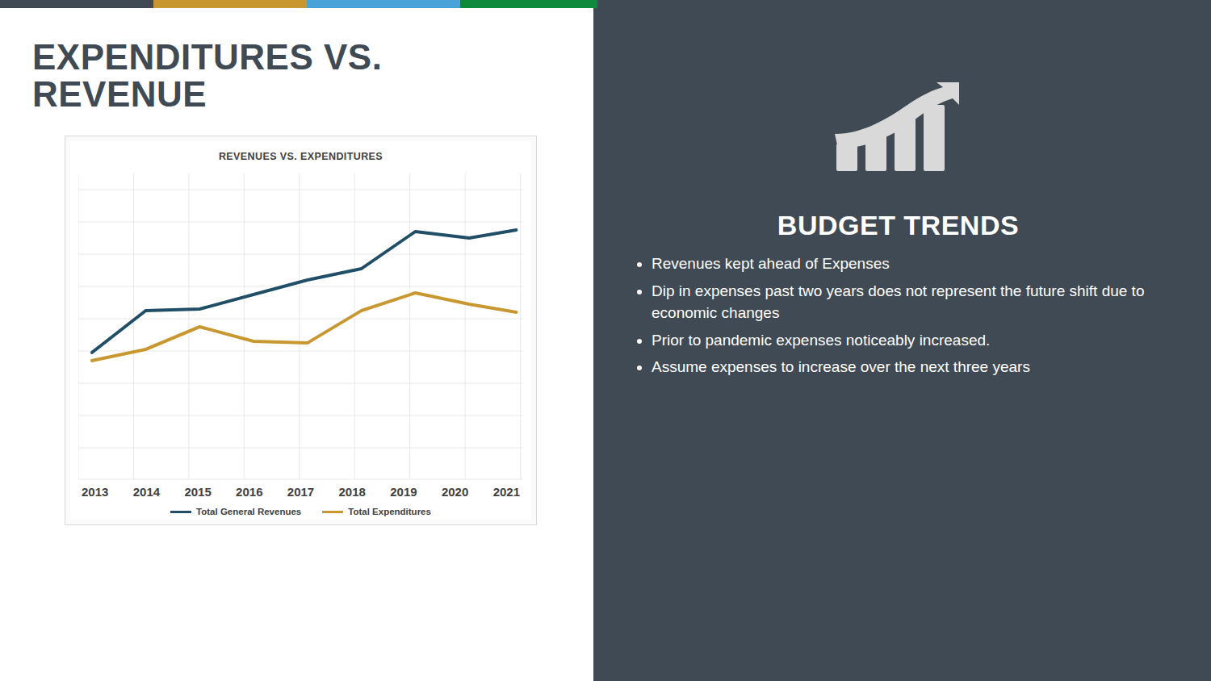Expenditures vs.
Revenue
REVENUES VS. EXPENDITURES
201320142015201620172018201920202021
Total General Revenues Total Expenditures
Budget Trends
Revenues kept ahead of Expenses
Dip in expenses past two years does not represent the future shift due to economic changes
Prior to pandemic expenses noticeably increased.
Assume expenses to increase over the next three years